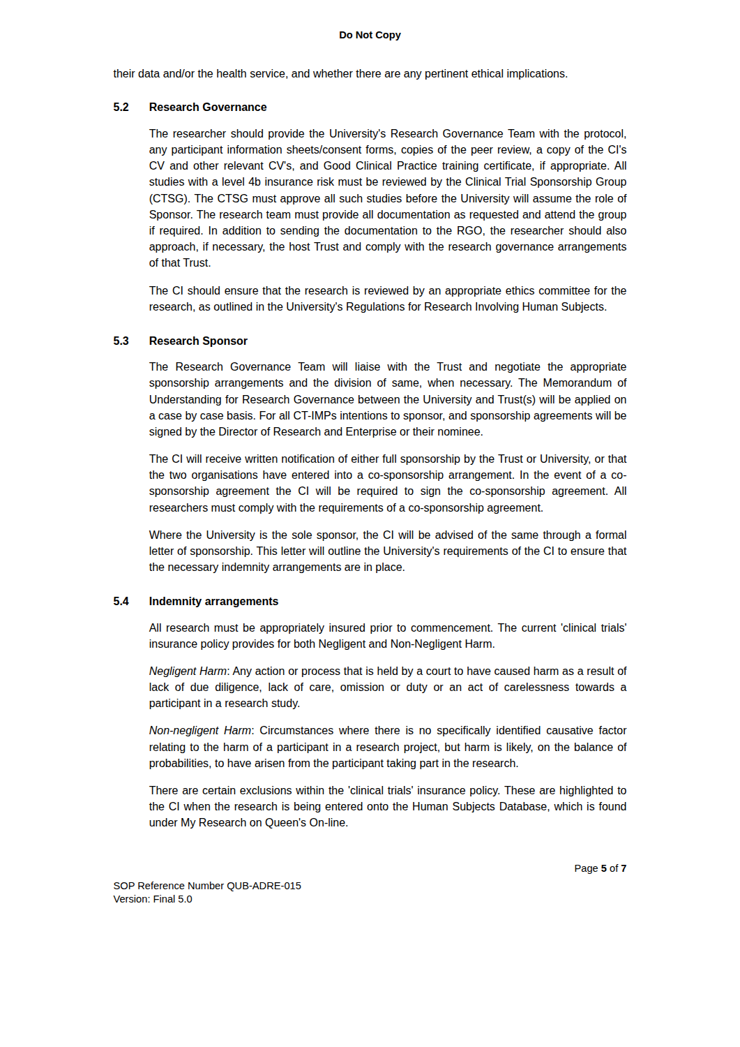Do Not Copy
their data and/or the health service, and whether there are any pertinent ethical implications.
5.2 Research Governance
The researcher should provide the University's Research Governance Team with the protocol, any participant information sheets/consent forms, copies of the peer review, a copy of the CI's CV and other relevant CV's, and Good Clinical Practice training certificate, if appropriate. All studies with a level 4b insurance risk must be reviewed by the Clinical Trial Sponsorship Group (CTSG). The CTSG must approve all such studies before the University will assume the role of Sponsor. The research team must provide all documentation as requested and attend the group if required. In addition to sending the documentation to the RGO, the researcher should also approach, if necessary, the host Trust and comply with the research governance arrangements of that Trust.
The CI should ensure that the research is reviewed by an appropriate ethics committee for the research, as outlined in the University's Regulations for Research Involving Human Subjects.
5.3 Research Sponsor
The Research Governance Team will liaise with the Trust and negotiate the appropriate sponsorship arrangements and the division of same, when necessary. The Memorandum of Understanding for Research Governance between the University and Trust(s) will be applied on a case by case basis. For all CT-IMPs intentions to sponsor, and sponsorship agreements will be signed by the Director of Research and Enterprise or their nominee.
The CI will receive written notification of either full sponsorship by the Trust or University, or that the two organisations have entered into a co-sponsorship arrangement. In the event of a co-sponsorship agreement the CI will be required to sign the co-sponsorship agreement. All researchers must comply with the requirements of a co-sponsorship agreement.
Where the University is the sole sponsor, the CI will be advised of the same through a formal letter of sponsorship. This letter will outline the University's requirements of the CI to ensure that the necessary indemnity arrangements are in place.
5.4 Indemnity arrangements
All research must be appropriately insured prior to commencement. The current 'clinical trials' insurance policy provides for both Negligent and Non-Negligent Harm.
Negligent Harm: Any action or process that is held by a court to have caused harm as a result of lack of due diligence, lack of care, omission or duty or an act of carelessness towards a participant in a research study.
Non-negligent Harm: Circumstances where there is no specifically identified causative factor relating to the harm of a participant in a research project, but harm is likely, on the balance of probabilities, to have arisen from the participant taking part in the research.
There are certain exclusions within the 'clinical trials' insurance policy. These are highlighted to the CI when the research is being entered onto the Human Subjects Database, which is found under My Research on Queen's On-line.
Page 5 of 7
SOP Reference Number QUB-ADRE-015
Version: Final 5.0